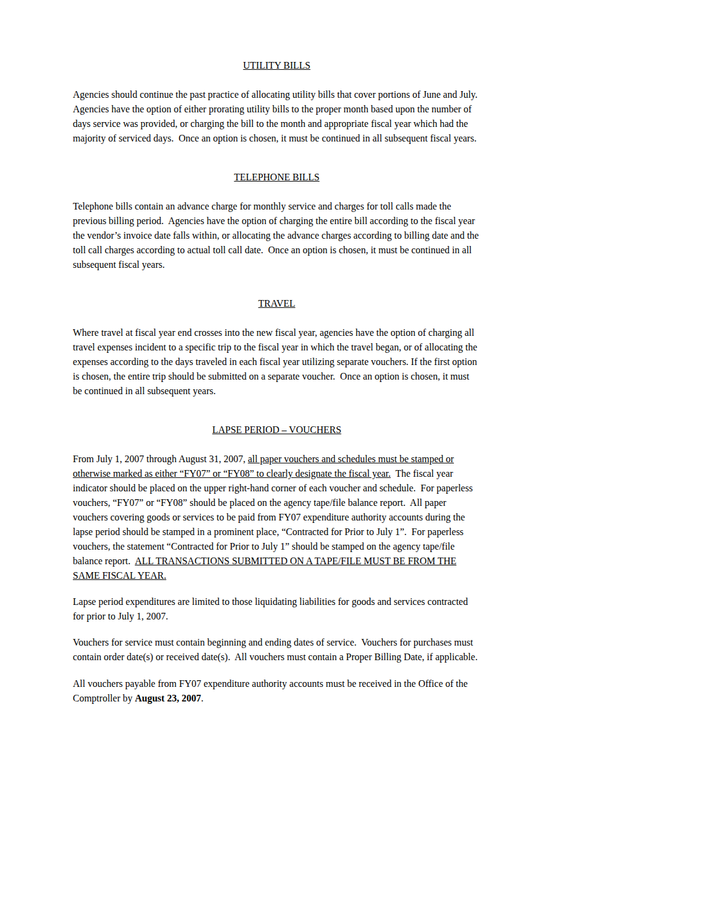UTILITY BILLS
Agencies should continue the past practice of allocating utility bills that cover portions of June and July. Agencies have the option of either prorating utility bills to the proper month based upon the number of days service was provided, or charging the bill to the month and appropriate fiscal year which had the majority of serviced days. Once an option is chosen, it must be continued in all subsequent fiscal years.
TELEPHONE BILLS
Telephone bills contain an advance charge for monthly service and charges for toll calls made the previous billing period. Agencies have the option of charging the entire bill according to the fiscal year the vendor’s invoice date falls within, or allocating the advance charges according to billing date and the toll call charges according to actual toll call date. Once an option is chosen, it must be continued in all subsequent fiscal years.
TRAVEL
Where travel at fiscal year end crosses into the new fiscal year, agencies have the option of charging all travel expenses incident to a specific trip to the fiscal year in which the travel began, or of allocating the expenses according to the days traveled in each fiscal year utilizing separate vouchers. If the first option is chosen, the entire trip should be submitted on a separate voucher. Once an option is chosen, it must be continued in all subsequent years.
LAPSE PERIOD – VOUCHERS
From July 1, 2007 through August 31, 2007, all paper vouchers and schedules must be stamped or otherwise marked as either “FY07” or “FY08” to clearly designate the fiscal year. The fiscal year indicator should be placed on the upper right-hand corner of each voucher and schedule. For paperless vouchers, “FY07” or “FY08” should be placed on the agency tape/file balance report. All paper vouchers covering goods or services to be paid from FY07 expenditure authority accounts during the lapse period should be stamped in a prominent place, “Contracted for Prior to July 1”. For paperless vouchers, the statement “Contracted for Prior to July 1” should be stamped on the agency tape/file balance report. ALL TRANSACTIONS SUBMITTED ON A TAPE/FILE MUST BE FROM THE SAME FISCAL YEAR.
Lapse period expenditures are limited to those liquidating liabilities for goods and services contracted for prior to July 1, 2007.
Vouchers for service must contain beginning and ending dates of service. Vouchers for purchases must contain order date(s) or received date(s). All vouchers must contain a Proper Billing Date, if applicable.
All vouchers payable from FY07 expenditure authority accounts must be received in the Office of the Comptroller by August 23, 2007.